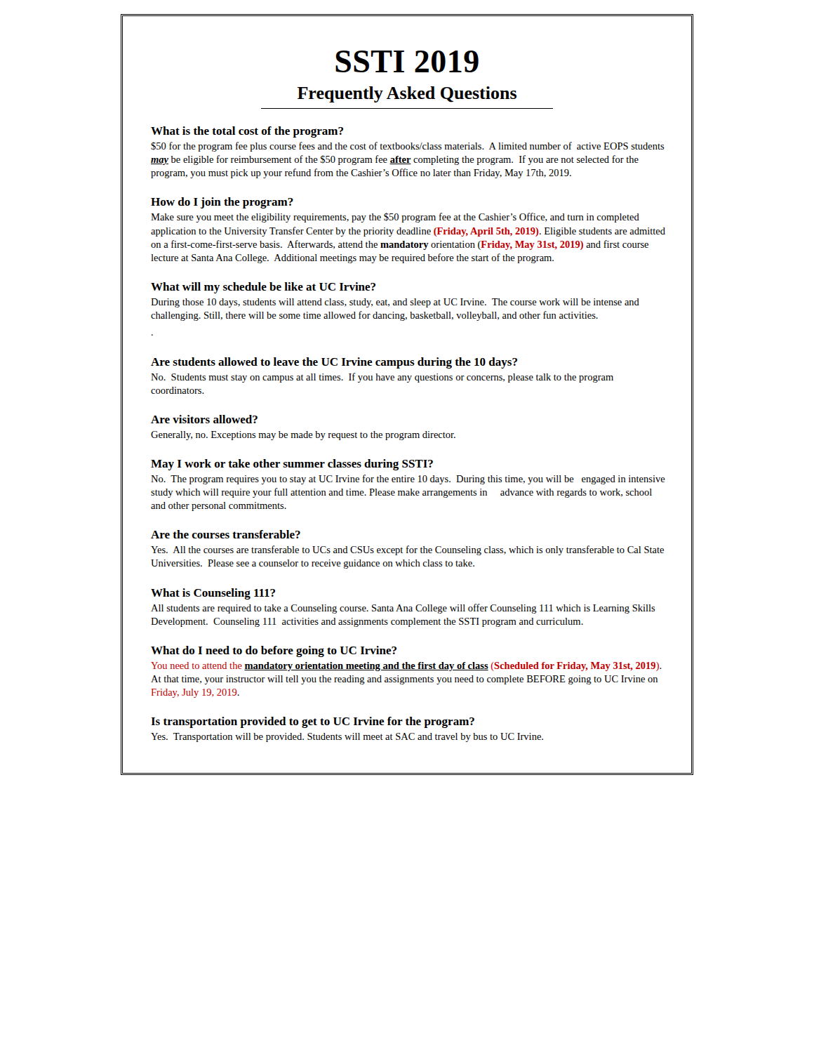SSTI 2019
Frequently Asked Questions
What is the total cost of the program?
$50 for the program fee plus course fees and the cost of textbooks/class materials. A limited number of active EOPS students may be eligible for reimbursement of the $50 program fee after completing the program. If you are not selected for the program, you must pick up your refund from the Cashier’s Office no later than Friday, May 17th, 2019.
How do I join the program?
Make sure you meet the eligibility requirements, pay the $50 program fee at the Cashier’s Office, and turn in completed application to the University Transfer Center by the priority deadline (Friday, April 5th, 2019). Eligible students are admitted on a first-come-first-serve basis. Afterwards, attend the mandatory orientation (Friday, May 31st, 2019) and first course lecture at Santa Ana College. Additional meetings may be required before the start of the program.
What will my schedule be like at UC Irvine?
During those 10 days, students will attend class, study, eat, and sleep at UC Irvine. The course work will be intense and challenging. Still, there will be some time allowed for dancing, basketball, volleyball, and other fun activities.
.
Are students allowed to leave the UC Irvine campus during the 10 days?
No. Students must stay on campus at all times. If you have any questions or concerns, please talk to the program coordinators.
Are visitors allowed?
Generally, no. Exceptions may be made by request to the program director.
May I work or take other summer classes during SSTI?
No. The program requires you to stay at UC Irvine for the entire 10 days. During this time, you will be engaged in intensive study which will require your full attention and time. Please make arrangements in advance with regards to work, school and other personal commitments.
Are the courses transferable?
Yes. All the courses are transferable to UCs and CSUs except for the Counseling class, which is only transferable to Cal State Universities. Please see a counselor to receive guidance on which class to take.
What is Counseling 111?
All students are required to take a Counseling course. Santa Ana College will offer Counseling 111 which is Learning Skills Development. Counseling 111 activities and assignments complement the SSTI program and curriculum.
What do I need to do before going to UC Irvine?
You need to attend the mandatory orientation meeting and the first day of class (Scheduled for Friday, May 31st, 2019). At that time, your instructor will tell you the reading and assignments you need to complete BEFORE going to UC Irvine on Friday, July 19, 2019.
Is transportation provided to get to UC Irvine for the program?
Yes. Transportation will be provided. Students will meet at SAC and travel by bus to UC Irvine.